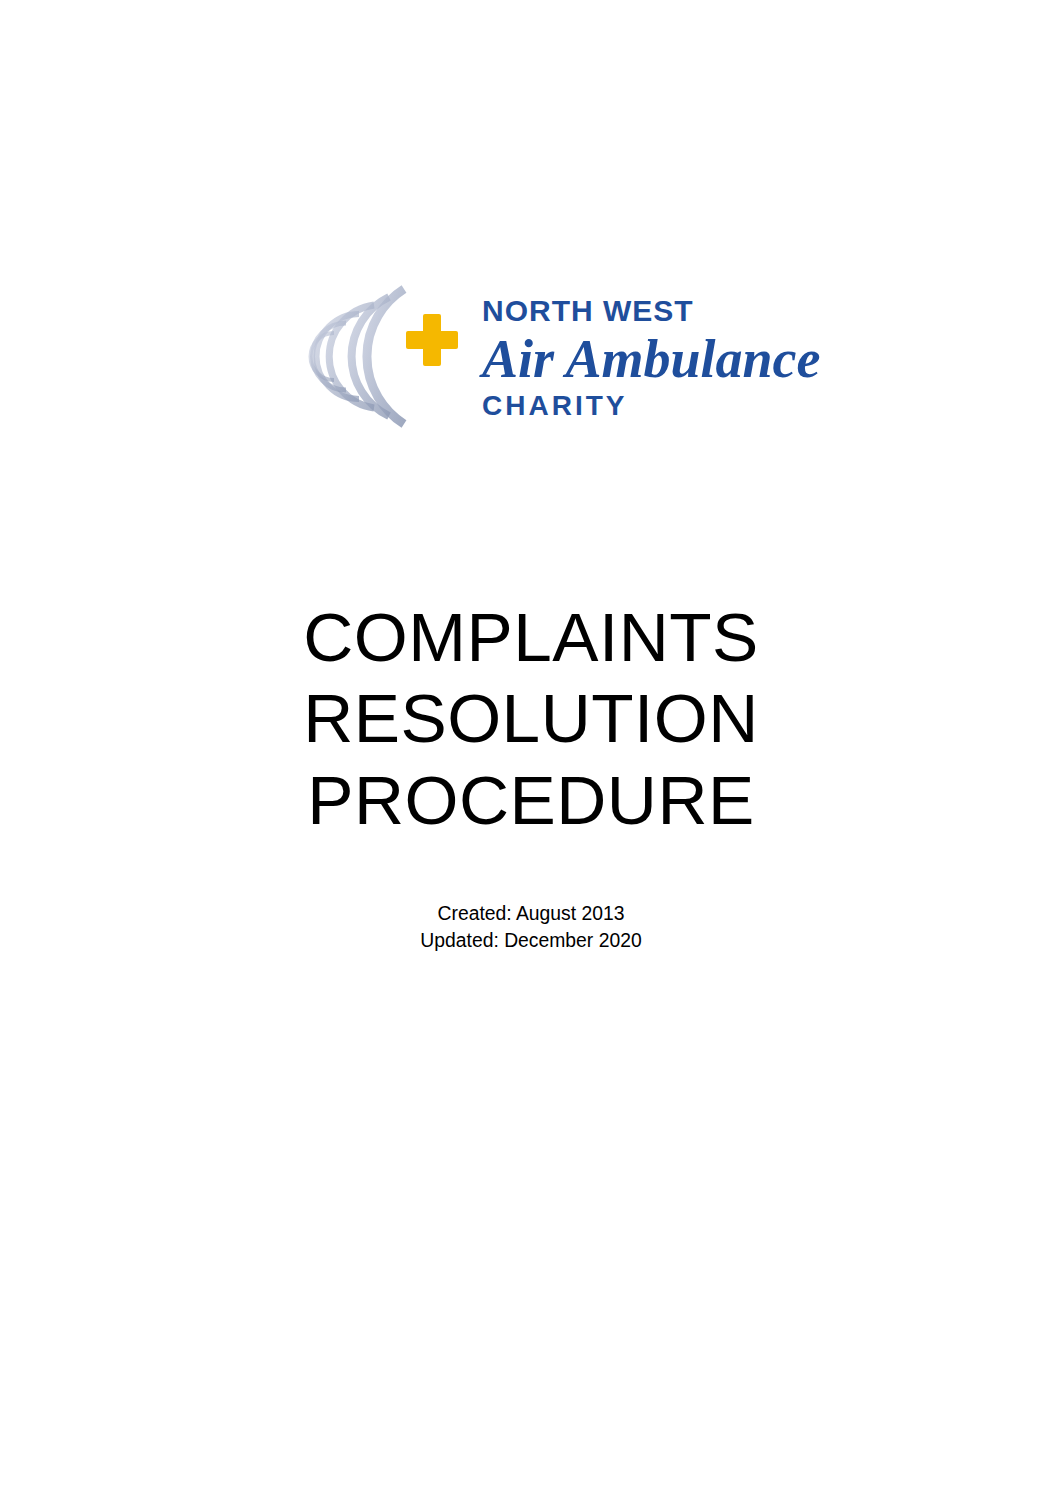NORTH WEST Air Ambulance CHARITY
COMPLAINTS
RESOLUTION
PROCEDURE
Created: August 2013
Updated: December 2020